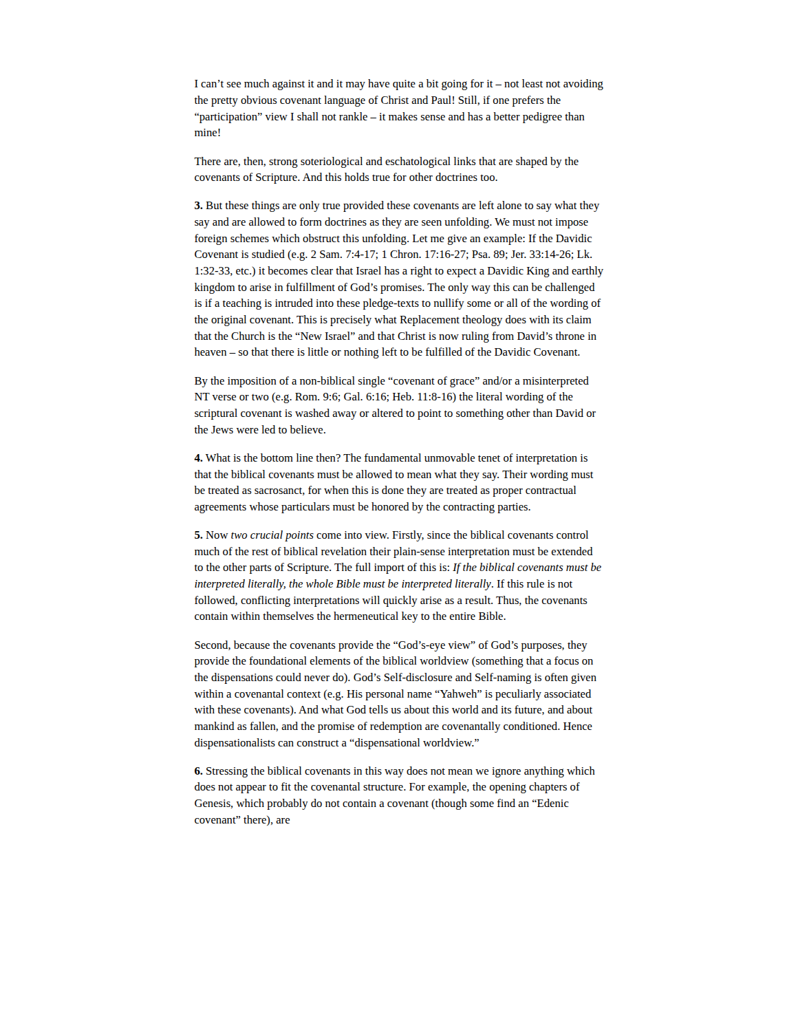I can’t see much against it and it may have quite a bit going for it – not least not avoiding the pretty obvious covenant language of Christ and Paul! Still, if one prefers the “participation” view I shall not rankle – it makes sense and has a better pedigree than mine!
There are, then, strong soteriological and eschatological links that are shaped by the covenants of Scripture. And this holds true for other doctrines too.
3. But these things are only true provided these covenants are left alone to say what they say and are allowed to form doctrines as they are seen unfolding. We must not impose foreign schemes which obstruct this unfolding. Let me give an example: If the Davidic Covenant is studied (e.g. 2 Sam. 7:4-17; 1 Chron. 17:16-27; Psa. 89; Jer. 33:14-26; Lk. 1:32-33, etc.) it becomes clear that Israel has a right to expect a Davidic King and earthly kingdom to arise in fulfillment of God’s promises. The only way this can be challenged is if a teaching is intruded into these pledge-texts to nullify some or all of the wording of the original covenant. This is precisely what Replacement theology does with its claim that the Church is the “New Israel” and that Christ is now ruling from David’s throne in heaven – so that there is little or nothing left to be fulfilled of the Davidic Covenant.
By the imposition of a non-biblical single “covenant of grace” and/or a misinterpreted NT verse or two (e.g. Rom. 9:6; Gal. 6:16; Heb. 11:8-16) the literal wording of the scriptural covenant is washed away or altered to point to something other than David or the Jews were led to believe.
4. What is the bottom line then? The fundamental unmovable tenet of interpretation is that the biblical covenants must be allowed to mean what they say. Their wording must be treated as sacrosanct, for when this is done they are treated as proper contractual agreements whose particulars must be honored by the contracting parties.
5. Now two crucial points come into view. Firstly, since the biblical covenants control much of the rest of biblical revelation their plain-sense interpretation must be extended to the other parts of Scripture. The full import of this is: If the biblical covenants must be interpreted literally, the whole Bible must be interpreted literally. If this rule is not followed, conflicting interpretations will quickly arise as a result. Thus, the covenants contain within themselves the hermeneutical key to the entire Bible.
Second, because the covenants provide the “God’s-eye view” of God’s purposes, they provide the foundational elements of the biblical worldview (something that a focus on the dispensations could never do). God’s Self-disclosure and Self-naming is often given within a covenantal context (e.g. His personal name “Yahweh” is peculiarly associated with these covenants). And what God tells us about this world and its future, and about mankind as fallen, and the promise of redemption are covenantally conditioned. Hence dispensationalists can construct a “dispensational worldview.”
6. Stressing the biblical covenants in this way does not mean we ignore anything which does not appear to fit the covenantal structure. For example, the opening chapters of Genesis, which probably do not contain a covenant (though some find an “Edenic covenant” there), are